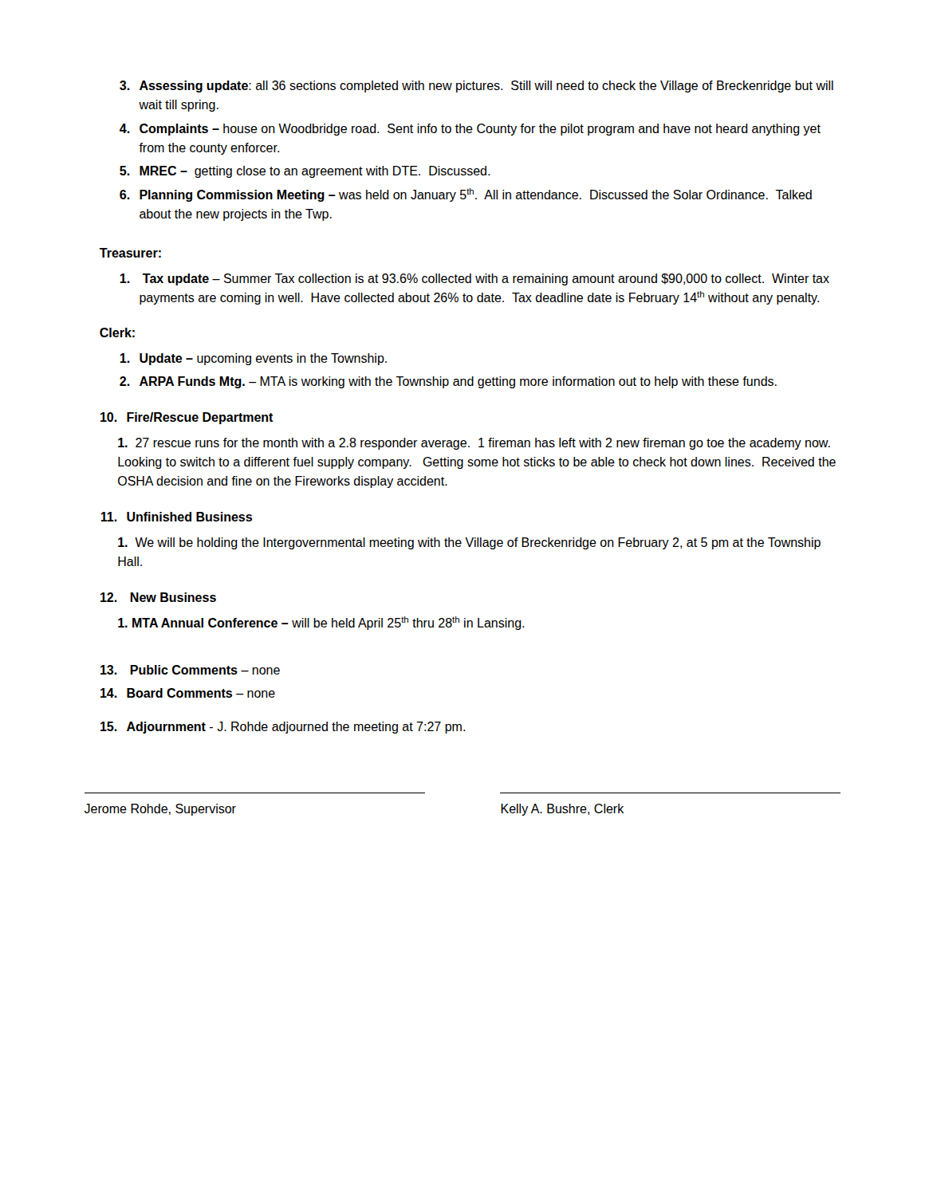3. Assessing update: all 36 sections completed with new pictures. Still will need to check the Village of Breckenridge but will wait till spring.
4. Complaints – house on Woodbridge road. Sent info to the County for the pilot program and have not heard anything yet from the county enforcer.
5. MREC – getting close to an agreement with DTE. Discussed.
6. Planning Commission Meeting – was held on January 5th. All in attendance. Discussed the Solar Ordinance. Talked about the new projects in the Twp.
Treasurer:
1. Tax update – Summer Tax collection is at 93.6% collected with a remaining amount around $90,000 to collect. Winter tax payments are coming in well. Have collected about 26% to date. Tax deadline date is February 14th without any penalty.
Clerk:
1. Update – upcoming events in the Township.
2. ARPA Funds Mtg. – MTA is working with the Township and getting more information out to help with these funds.
10. Fire/Rescue Department
1. 27 rescue runs for the month with a 2.8 responder average. 1 fireman has left with 2 new fireman go toe the academy now. Looking to switch to a different fuel supply company. Getting some hot sticks to be able to check hot down lines. Received the OSHA decision and fine on the Fireworks display accident.
11. Unfinished Business
1. We will be holding the Intergovernmental meeting with the Village of Breckenridge on February 2, at 5 pm at the Township Hall.
12. New Business
1. MTA Annual Conference – will be held April 25th thru 28th in Lansing.
13. Public Comments – none
14. Board Comments – none
15. Adjournment - J. Rohde adjourned the meeting at 7:27 pm.
Jerome Rohde, Supervisor
Kelly A. Bushre, Clerk